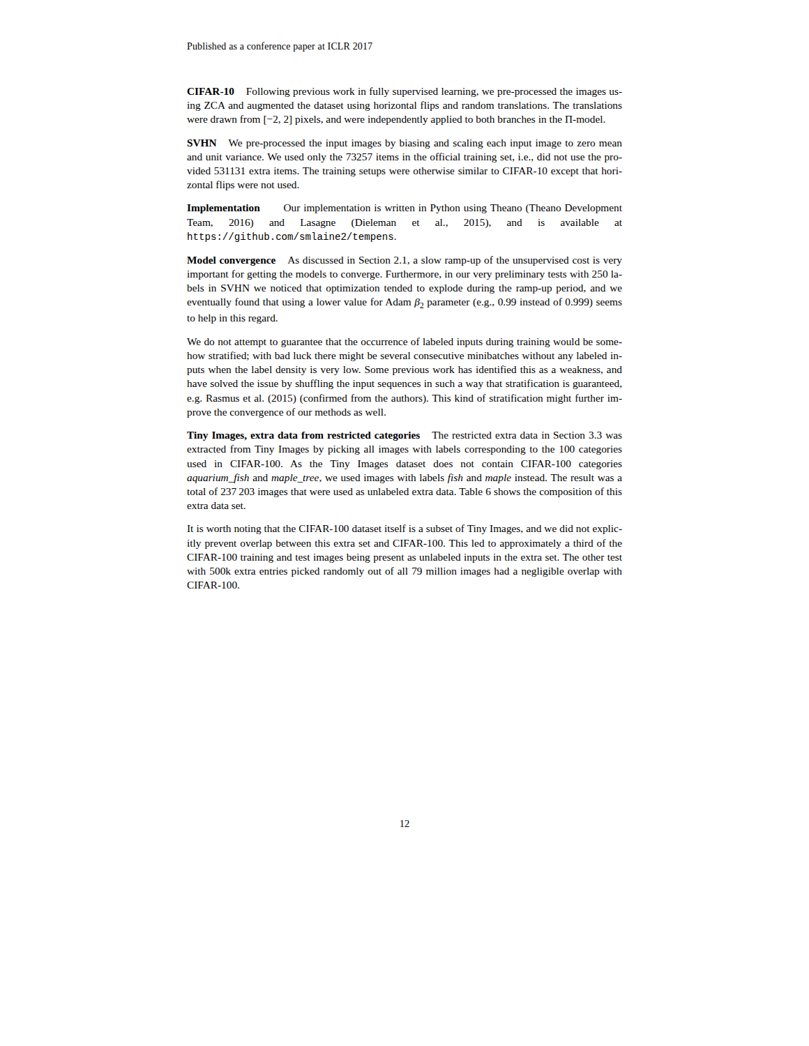Published as a conference paper at ICLR 2017
CIFAR-10 Following previous work in fully supervised learning, we pre-processed the images using ZCA and augmented the dataset using horizontal flips and random translations. The translations were drawn from [−2, 2] pixels, and were independently applied to both branches in the Π-model.
SVHN We pre-processed the input images by biasing and scaling each input image to zero mean and unit variance. We used only the 73257 items in the official training set, i.e., did not use the provided 531131 extra items. The training setups were otherwise similar to CIFAR-10 except that horizontal flips were not used.
Implementation Our implementation is written in Python using Theano (Theano Development Team, 2016) and Lasagne (Dieleman et al., 2015), and is available at https://github.com/smlaine2/tempens.
Model convergence As discussed in Section 2.1, a slow ramp-up of the unsupervised cost is very important for getting the models to converge. Furthermore, in our very preliminary tests with 250 labels in SVHN we noticed that optimization tended to explode during the ramp-up period, and we eventually found that using a lower value for Adam β2 parameter (e.g., 0.99 instead of 0.999) seems to help in this regard.
We do not attempt to guarantee that the occurrence of labeled inputs during training would be somehow stratified; with bad luck there might be several consecutive minibatches without any labeled inputs when the label density is very low. Some previous work has identified this as a weakness, and have solved the issue by shuffling the input sequences in such a way that stratification is guaranteed, e.g. Rasmus et al. (2015) (confirmed from the authors). This kind of stratification might further improve the convergence of our methods as well.
Tiny Images, extra data from restricted categories The restricted extra data in Section 3.3 was extracted from Tiny Images by picking all images with labels corresponding to the 100 categories used in CIFAR-100. As the Tiny Images dataset does not contain CIFAR-100 categories aquarium_fish and maple_tree, we used images with labels fish and maple instead. The result was a total of 237 203 images that were used as unlabeled extra data. Table 6 shows the composition of this extra data set.
It is worth noting that the CIFAR-100 dataset itself is a subset of Tiny Images, and we did not explicitly prevent overlap between this extra set and CIFAR-100. This led to approximately a third of the CIFAR-100 training and test images being present as unlabeled inputs in the extra set. The other test with 500k extra entries picked randomly out of all 79 million images had a negligible overlap with CIFAR-100.
12